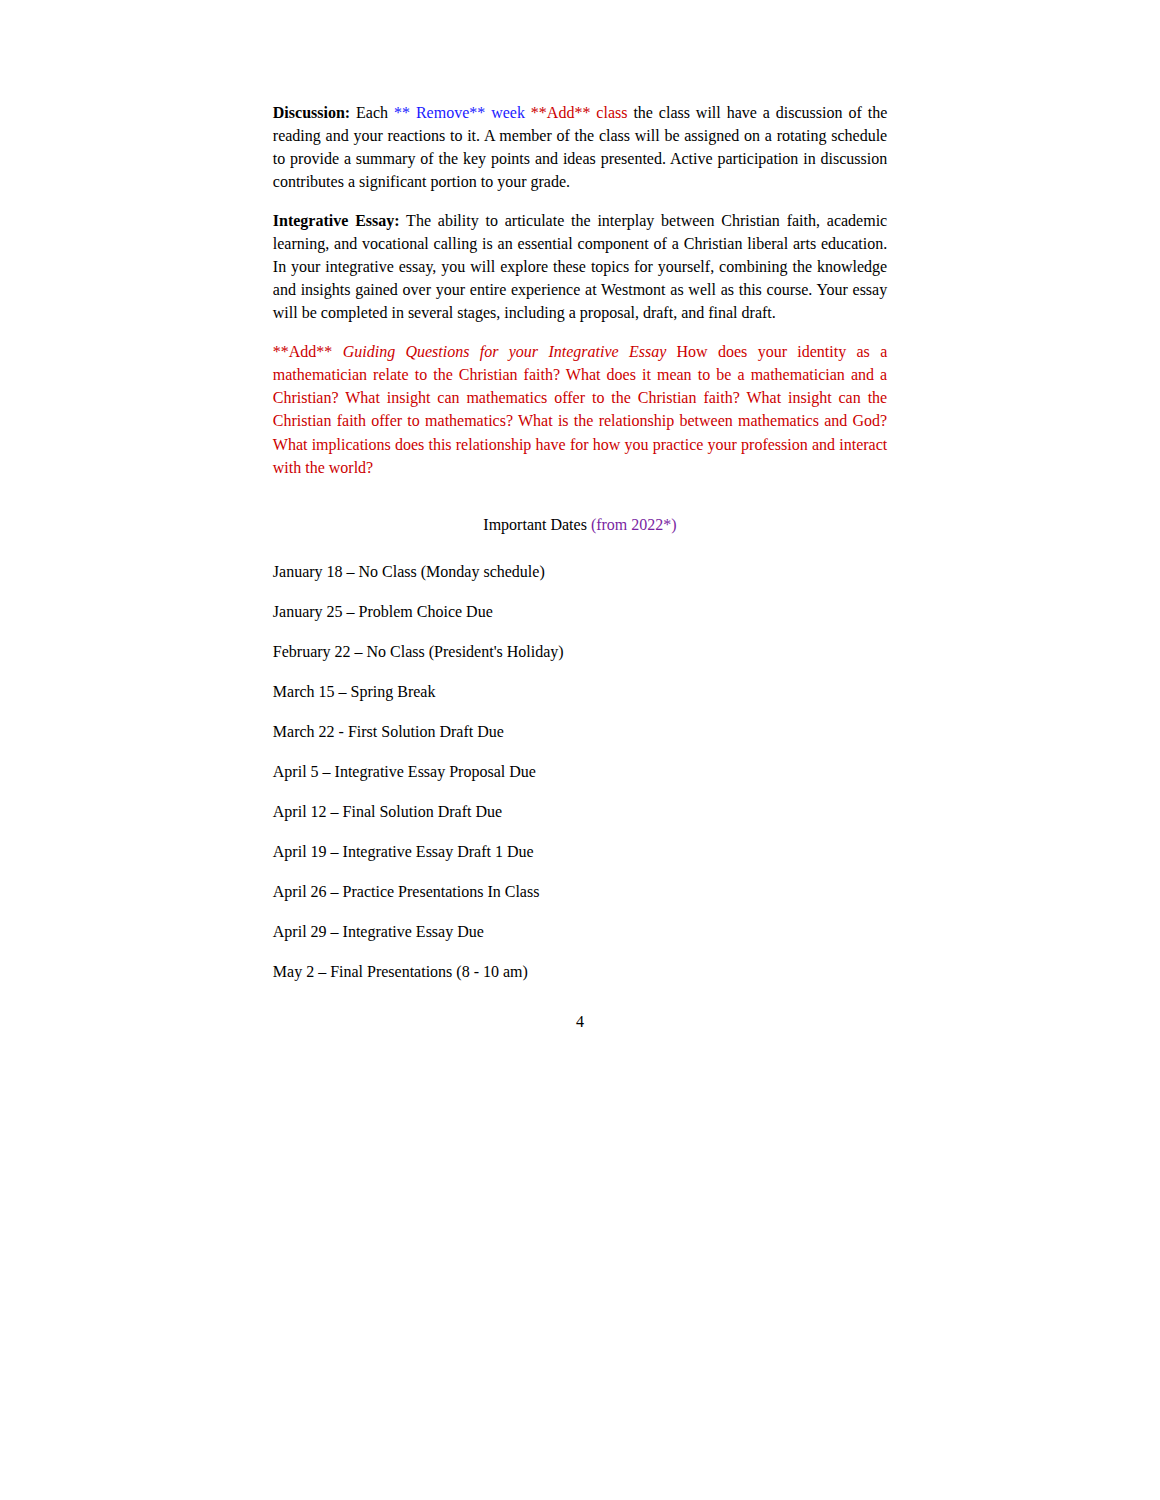Discussion: Each ** Remove** week **Add** class the class will have a discussion of the reading and your reactions to it. A member of the class will be assigned on a rotating schedule to provide a summary of the key points and ideas presented. Active participation in discussion contributes a significant portion to your grade.
Integrative Essay: The ability to articulate the interplay between Christian faith, academic learning, and vocational calling is an essential component of a Christian liberal arts education. In your integrative essay, you will explore these topics for yourself, combining the knowledge and insights gained over your entire experience at Westmont as well as this course. Your essay will be completed in several stages, including a proposal, draft, and final draft.
**Add** Guiding Questions for your Integrative Essay How does your identity as a mathematician relate to the Christian faith? What does it mean to be a mathematician and a Christian? What insight can mathematics offer to the Christian faith? What insight can the Christian faith offer to mathematics? What is the relationship between mathematics and God? What implications does this relationship have for how you practice your profession and interact with the world?
Important Dates (from 2022*)
January 18 – No Class (Monday schedule)
January 25 – Problem Choice Due
February 22 – No Class (President's Holiday)
March 15 – Spring Break
March 22 - First Solution Draft Due
April 5 – Integrative Essay Proposal Due
April 12 – Final Solution Draft Due
April 19 – Integrative Essay Draft 1 Due
April 26 – Practice Presentations In Class
April 29 – Integrative Essay Due
May 2 – Final Presentations (8 - 10 am)
4